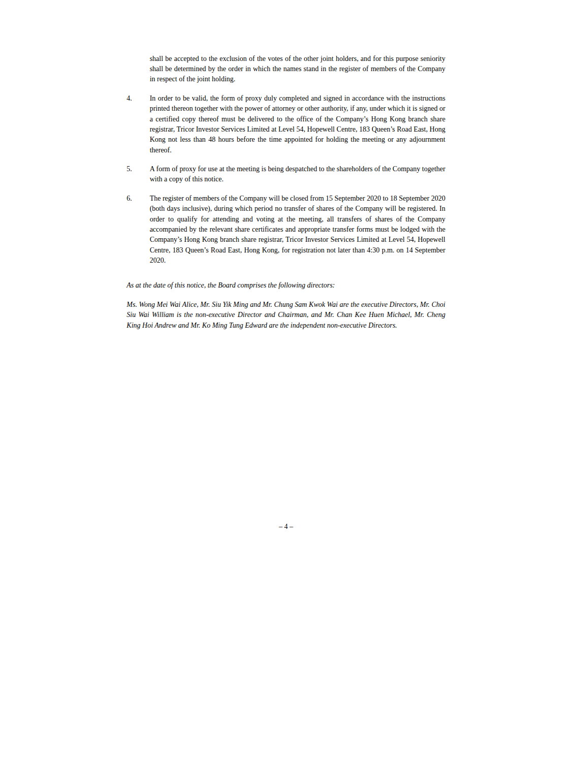shall be accepted to the exclusion of the votes of the other joint holders, and for this purpose seniority shall be determined by the order in which the names stand in the register of members of the Company in respect of the joint holding.
4.
In order to be valid, the form of proxy duly completed and signed in accordance with the instructions printed thereon together with the power of attorney or other authority, if any, under which it is signed or a certified copy thereof must be delivered to the office of the Company’s Hong Kong branch share registrar, Tricor Investor Services Limited at Level 54, Hopewell Centre, 183 Queen’s Road East, Hong Kong not less than 48 hours before the time appointed for holding the meeting or any adjournment thereof.
5.
A form of proxy for use at the meeting is being despatched to the shareholders of the Company together with a copy of this notice.
6.
The register of members of the Company will be closed from 15 September 2020 to 18 September 2020 (both days inclusive), during which period no transfer of shares of the Company will be registered. In order to qualify for attending and voting at the meeting, all transfers of shares of the Company accompanied by the relevant share certificates and appropriate transfer forms must be lodged with the Company’s Hong Kong branch share registrar, Tricor Investor Services Limited at Level 54, Hopewell Centre, 183 Queen’s Road East, Hong Kong, for registration not later than 4:30 p.m. on 14 September 2020.
As at the date of this notice, the Board comprises the following directors:
Ms. Wong Mei Wai Alice, Mr. Siu Yik Ming and Mr. Chung Sam Kwok Wai are the executive Directors, Mr. Choi Siu Wai William is the non-executive Director and Chairman, and Mr. Chan Kee Huen Michael, Mr. Cheng King Hoi Andrew and Mr. Ko Ming Tung Edward are the independent non-executive Directors.
– 4 –